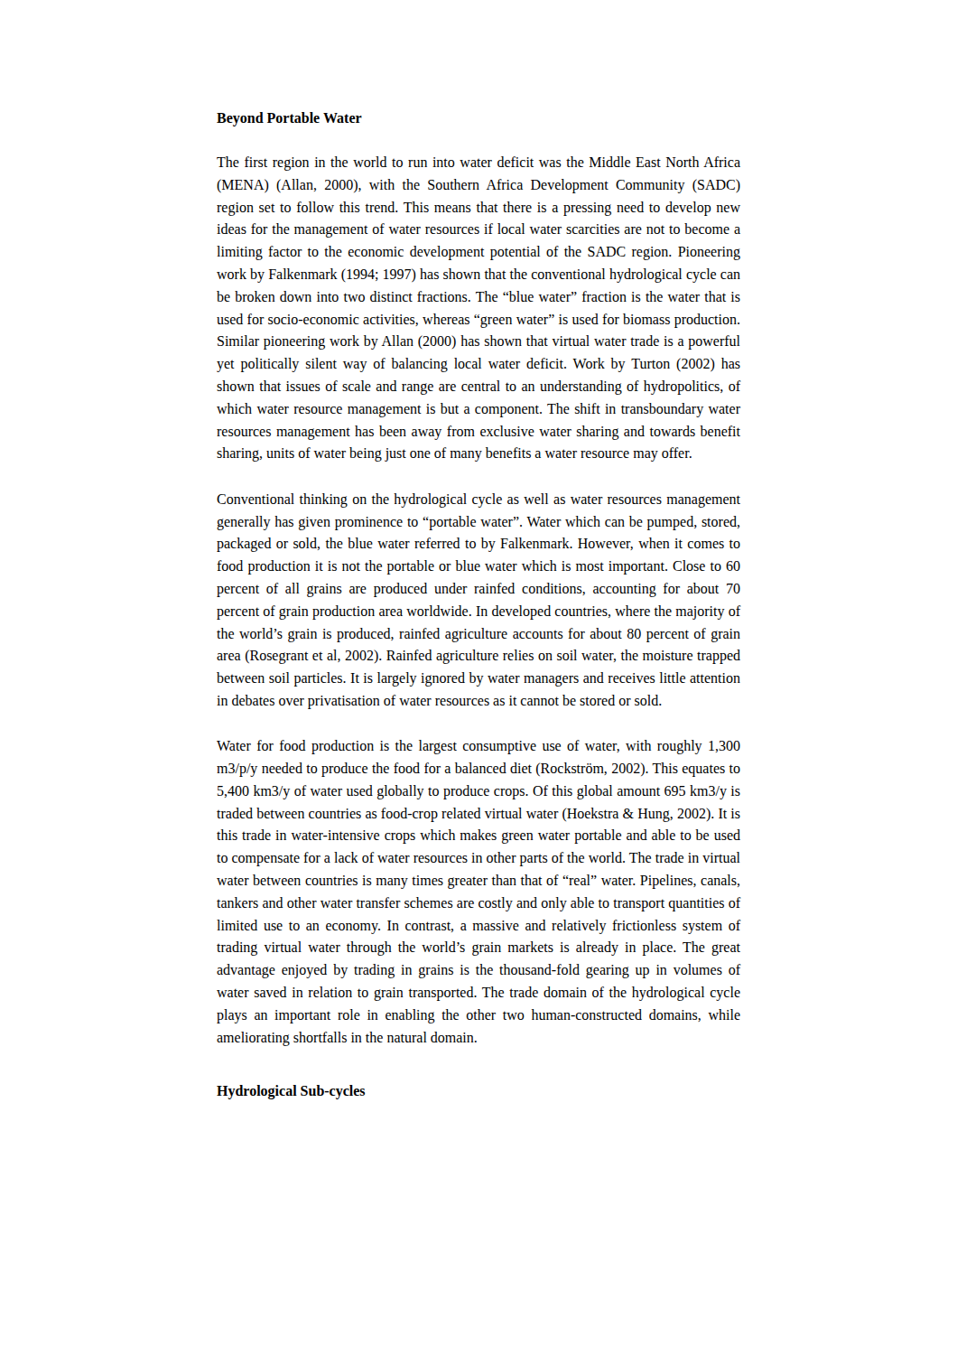Beyond Portable Water
The first region in the world to run into water deficit was the Middle East North Africa (MENA) (Allan, 2000), with the Southern Africa Development Community (SADC) region set to follow this trend. This means that there is a pressing need to develop new ideas for the management of water resources if local water scarcities are not to become a limiting factor to the economic development potential of the SADC region. Pioneering work by Falkenmark (1994; 1997) has shown that the conventional hydrological cycle can be broken down into two distinct fractions. The “blue water” fraction is the water that is used for socio-economic activities, whereas “green water” is used for biomass production. Similar pioneering work by Allan (2000) has shown that virtual water trade is a powerful yet politically silent way of balancing local water deficit. Work by Turton (2002) has shown that issues of scale and range are central to an understanding of hydropolitics, of which water resource management is but a component. The shift in transboundary water resources management has been away from exclusive water sharing and towards benefit sharing, units of water being just one of many benefits a water resource may offer.
Conventional thinking on the hydrological cycle as well as water resources management generally has given prominence to “portable water”. Water which can be pumped, stored, packaged or sold, the blue water referred to by Falkenmark. However, when it comes to food production it is not the portable or blue water which is most important. Close to 60 percent of all grains are produced under rainfed conditions, accounting for about 70 percent of grain production area worldwide. In developed countries, where the majority of the world’s grain is produced, rainfed agriculture accounts for about 80 percent of grain area (Rosegrant et al, 2002). Rainfed agriculture relies on soil water, the moisture trapped between soil particles. It is largely ignored by water managers and receives little attention in debates over privatisation of water resources as it cannot be stored or sold.
Water for food production is the largest consumptive use of water, with roughly 1,300 m3/p/y needed to produce the food for a balanced diet (Rockström, 2002). This equates to 5,400 km3/y of water used globally to produce crops. Of this global amount 695 km3/y is traded between countries as food-crop related virtual water (Hoekstra & Hung, 2002). It is this trade in water-intensive crops which makes green water portable and able to be used to compensate for a lack of water resources in other parts of the world. The trade in virtual water between countries is many times greater than that of “real” water. Pipelines, canals, tankers and other water transfer schemes are costly and only able to transport quantities of limited use to an economy. In contrast, a massive and relatively frictionless system of trading virtual water through the world’s grain markets is already in place. The great advantage enjoyed by trading in grains is the thousand-fold gearing up in volumes of water saved in relation to grain transported. The trade domain of the hydrological cycle plays an important role in enabling the other two human-constructed domains, while ameliorating shortfalls in the natural domain.
Hydrological Sub-cycles